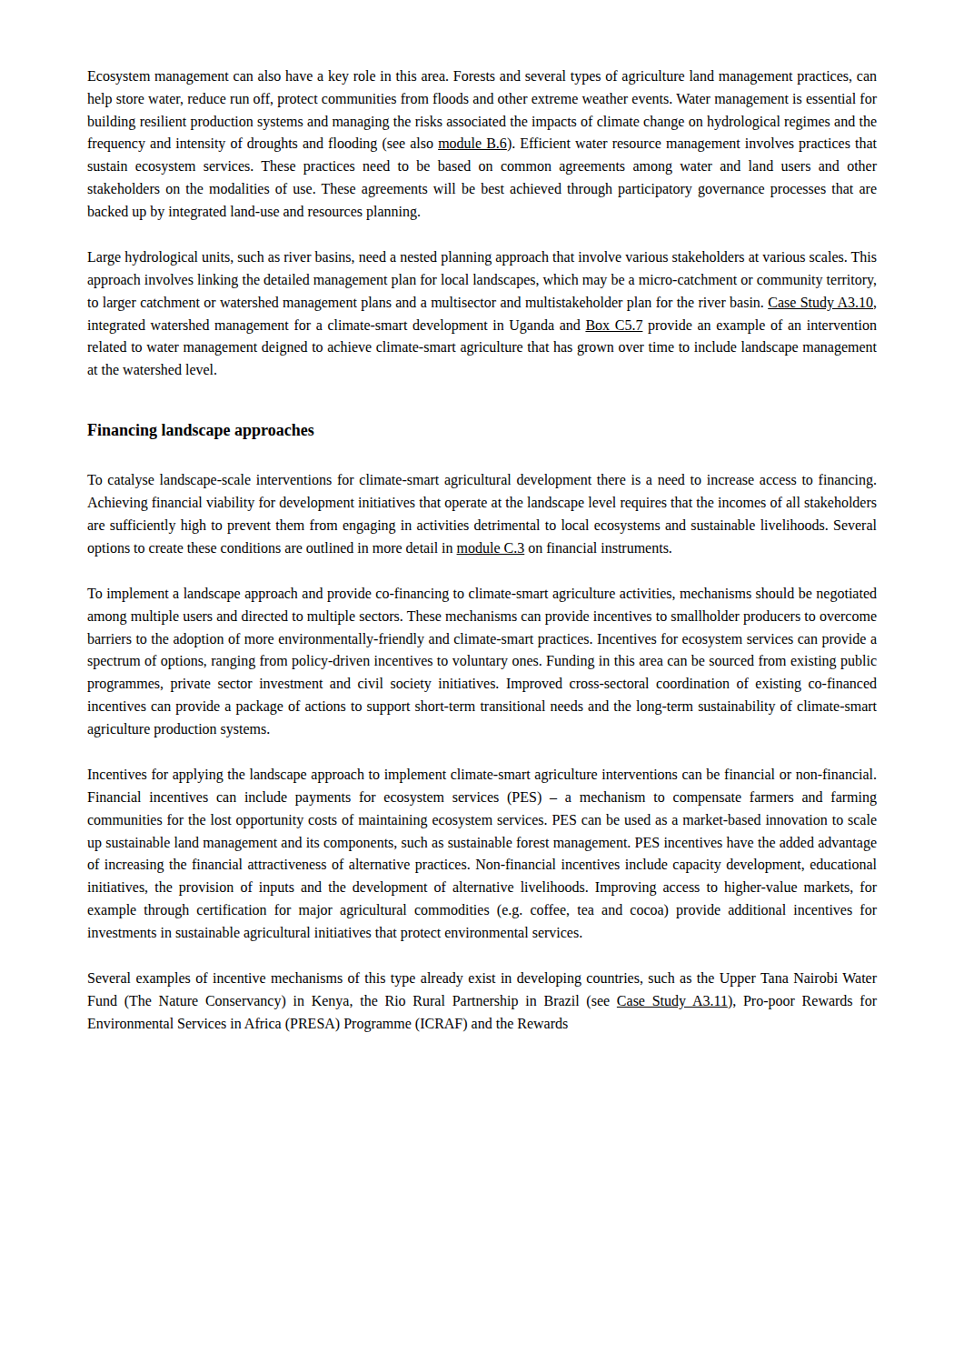Ecosystem management can also have a key role in this area. Forests and several types of agriculture land management practices, can help store water, reduce run off, protect communities from floods and other extreme weather events. Water management is essential for building resilient production systems and managing the risks associated the impacts of climate change on hydrological regimes and the frequency and intensity of droughts and flooding (see also module B.6). Efficient water resource management involves practices that sustain ecosystem services. These practices need to be based on common agreements among water and land users and other stakeholders on the modalities of use. These agreements will be best achieved through participatory governance processes that are backed up by integrated land-use and resources planning.
Large hydrological units, such as river basins, need a nested planning approach that involve various stakeholders at various scales. This approach involves linking the detailed management plan for local landscapes, which may be a micro-catchment or community territory, to larger catchment or watershed management plans and a multisector and multistakeholder plan for the river basin. Case Study A3.10, integrated watershed management for a climate-smart development in Uganda and Box C5.7 provide an example of an intervention related to water management deigned to achieve climate-smart agriculture that has grown over time to include landscape management at the watershed level.
Financing landscape approaches
To catalyse landscape-scale interventions for climate-smart agricultural development there is a need to increase access to financing. Achieving financial viability for development initiatives that operate at the landscape level requires that the incomes of all stakeholders are sufficiently high to prevent them from engaging in activities detrimental to local ecosystems and sustainable livelihoods. Several options to create these conditions are outlined in more detail in module C.3 on financial instruments.
To implement a landscape approach and provide co-financing to climate-smart agriculture activities, mechanisms should be negotiated among multiple users and directed to multiple sectors. These mechanisms can provide incentives to smallholder producers to overcome barriers to the adoption of more environmentally-friendly and climate-smart practices. Incentives for ecosystem services can provide a spectrum of options, ranging from policy-driven incentives to voluntary ones. Funding in this area can be sourced from existing public programmes, private sector investment and civil society initiatives. Improved cross-sectoral coordination of existing co-financed incentives can provide a package of actions to support short-term transitional needs and the long-term sustainability of climate-smart agriculture production systems.
Incentives for applying the landscape approach to implement climate-smart agriculture interventions can be financial or non-financial. Financial incentives can include payments for ecosystem services (PES) – a mechanism to compensate farmers and farming communities for the lost opportunity costs of maintaining ecosystem services. PES can be used as a market-based innovation to scale up sustainable land management and its components, such as sustainable forest management. PES incentives have the added advantage of increasing the financial attractiveness of alternative practices. Non-financial incentives include capacity development, educational initiatives, the provision of inputs and the development of alternative livelihoods. Improving access to higher-value markets, for example through certification for major agricultural commodities (e.g. coffee, tea and cocoa) provide additional incentives for investments in sustainable agricultural initiatives that protect environmental services.
Several examples of incentive mechanisms of this type already exist in developing countries, such as the Upper Tana Nairobi Water Fund (The Nature Conservancy) in Kenya, the Rio Rural Partnership in Brazil (see Case Study A3.11), Pro-poor Rewards for Environmental Services in Africa (PRESA) Programme (ICRAF) and the Rewards